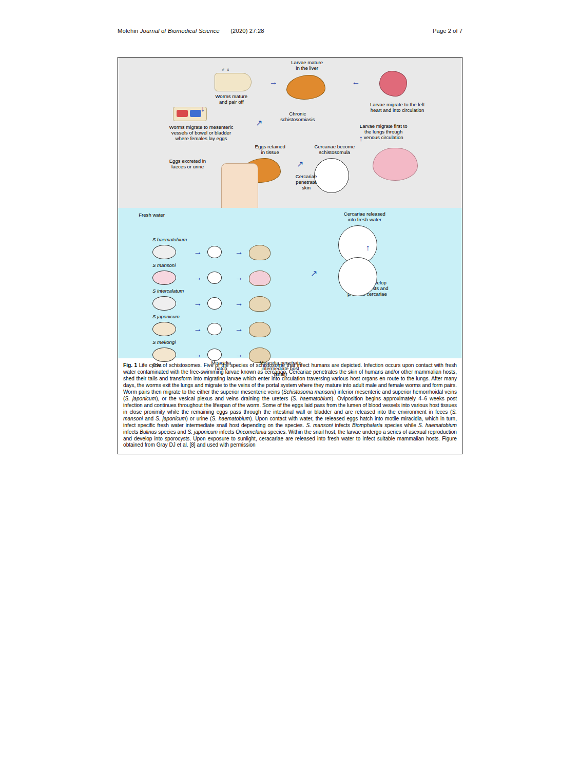Molehin Journal of Biomedical Science (2020) 27:28
Page 2 of 7
Larvae mature
in the liver
Larvae migrate to the left
heart and into circulation
Worms mature
and pair off
♂ ♀
Worms migrate to mesenteric
vessels of bowel or bladder
where females lay eggs
Chronic
schistosomiasis
Larvae migrate first to
the lungs through
venous circulation
Eggs retained
in tissue
Cercariae become
schistosomula
Eggs excreted in
faeces or urine
Cercariae
penetrate
skin
→
←
↓
↗
↑
↗
Fresh water
Cercariae released
into fresh water
S haematobium
S mansoni
S intercalatum
S japonicum
S mekongi
Miracidia develop
into sporocysts and
produce cercariae
Ova
Miracidia
hatch
Miracidia penetrate
intermediate host
(snail)
→
→
→
→
→
→
→
→
→
→
↗
↑
Fig. 1 Life cycle of schistosomes. Five of the species of schistosome that infect humans are depicted. Infection occurs upon contact with fresh water contaminated with the free-swimming larvae known as cercariae. Cercariae penetrates the skin of humans and/or other mammalian hosts, shed their tails and transform into migrating larvae which enter into circulation traversing various host organs en route to the lungs. After many days, the worms exit the lungs and migrate to the veins of the portal system where they mature into adult male and female worms and form pairs. Worm pairs then migrate to the either the superior mesenteric veins (Schistosoma mansoni) inferior mesenteric and superior hemorrhoidal veins (S. japonicum), or the vesical plexus and veins draining the ureters (S. haematobium). Oviposition begins approximately 4–6 weeks post infection and continues throughout the lifespan of the worm. Some of the eggs laid pass from the lumen of blood vessels into various host tissues in close proximity while the remaining eggs pass through the intestinal wall or bladder and are released into the environment in feces (S. mansoni and S. japonicum) or urine (S. haematobium). Upon contact with water, the released eggs hatch into motile miracidia, which in turn, infect specific fresh water intermediate snail host depending on the species. S. mansoni infects Biomphalaria species while S. haematobium infects Bulinus species and S. japonicum infects Oncomelania species. Within the snail host, the larvae undergo a series of asexual reproduction and develop into sporocysts. Upon exposure to sunlight, ceracariae are released into fresh water to infect suitable mammalian hosts. Figure obtained from Gray DJ et al. [8] and used with permission